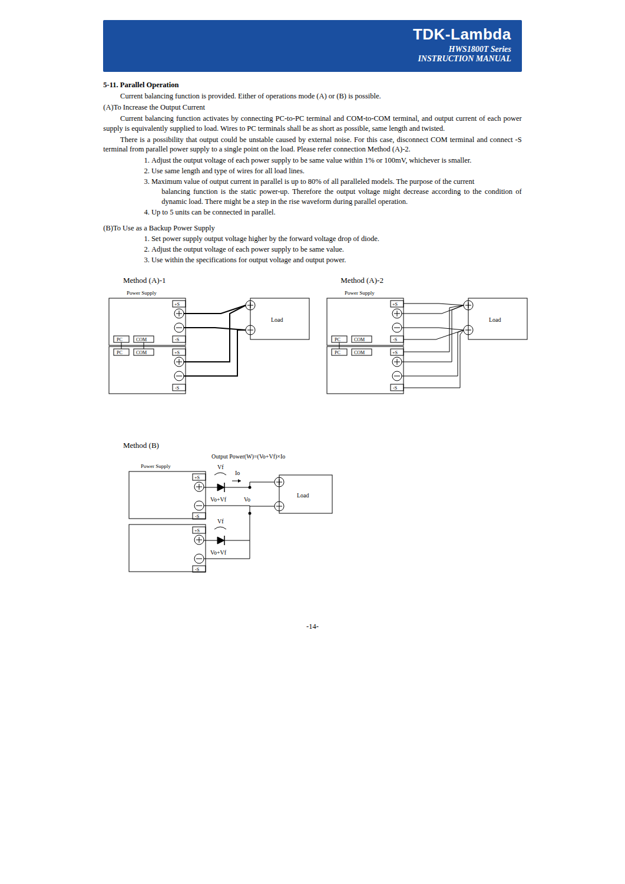TDK-Lambda
HWS1800T Series
INSTRUCTION MANUAL
5-11. Parallel Operation
Current balancing function is provided. Either of operations mode (A) or (B) is possible.
(A)To Increase the Output Current
Current balancing function activates by connecting PC-to-PC terminal and COM-to-COM terminal, and output current of each power supply is equivalently supplied to load. Wires to PC terminals shall be as short as possible, same length and twisted.
There is a possibility that output could be unstable caused by external noise. For this case, disconnect COM terminal and connect -S terminal from parallel power supply to a single point on the load. Please refer connection Method (A)-2.
Adjust the output voltage of each power supply to be same value within 1% or 100mV, whichever is smaller.
Use same length and type of wires for all load lines.
Maximum value of output current in parallel is up to 80% of all paralleled models. The purpose of the current balancing function is the static power-up. Therefore the output voltage might decrease according to the condition of dynamic load. There might be a step in the rise waveform during parallel operation.
Up to 5 units can be connected in parallel.
(B)To Use as a Backup Power Supply
Set power supply output voltage higher by the forward voltage drop of diode.
Adjust the output voltage of each power supply to be same value.
Use within the specifications for output voltage and output power.
Method (A)-1
Power Supply +S -S PC COM PC COM +S -S Load
Method (A)-2
Power Supply +S -S PC COM PC COM +S -S Load
Method (B)
Output Power(W)=(Vo+Vf)×Io Power Supply +S -S +S -S Vf Io Vo+Vf Vo Load Vf Vo+Vf
-14-